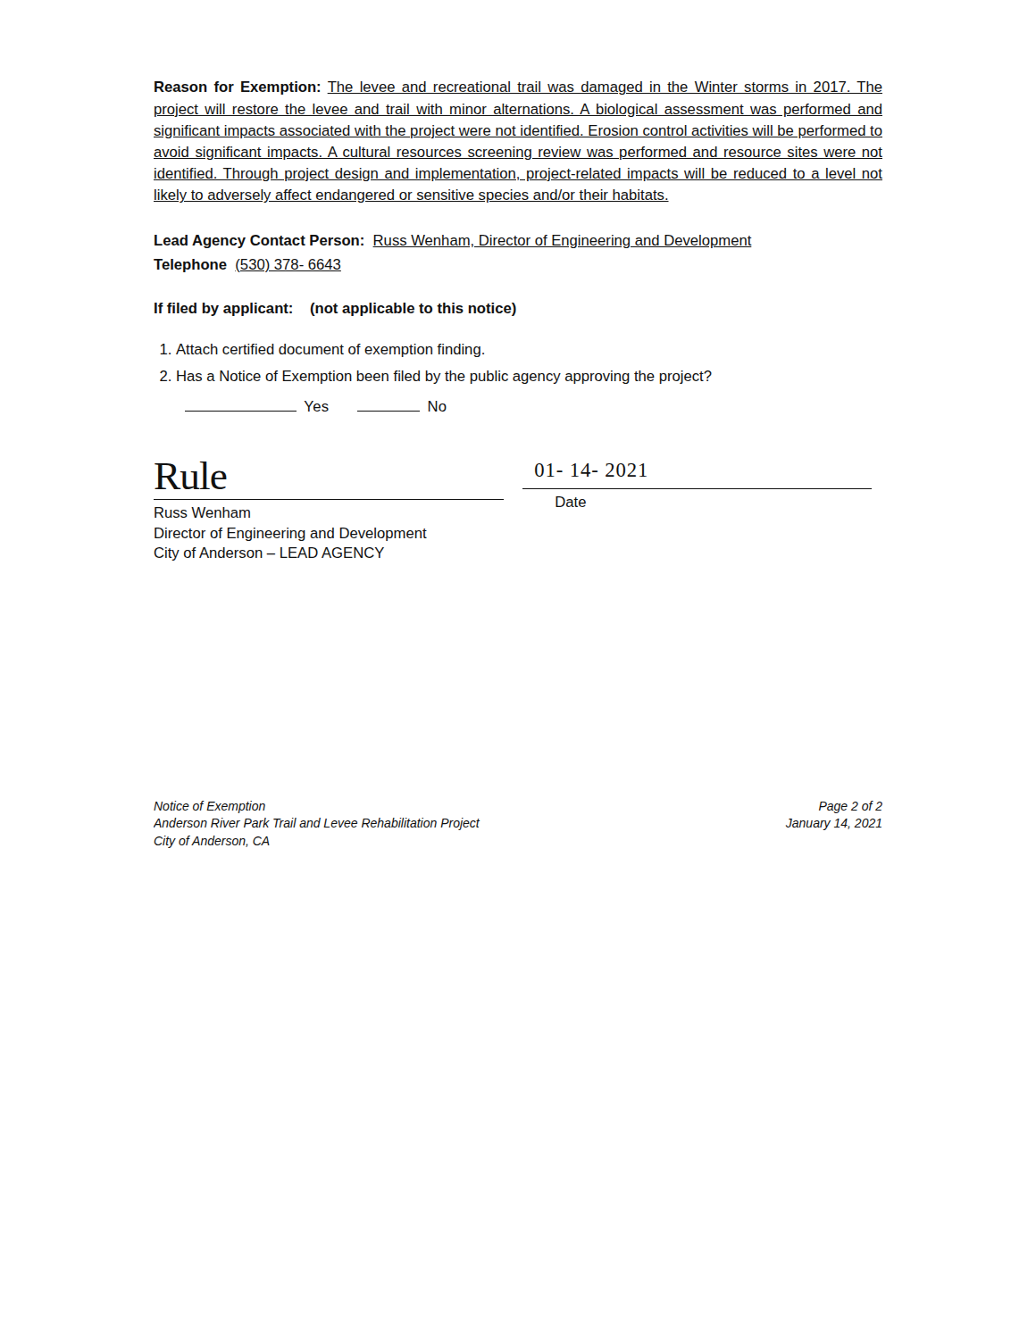Reason for Exemption: The levee and recreational trail was damaged in the Winter storms in 2017. The project will restore the levee and trail with minor alternations. A biological assessment was performed and significant impacts associated with the project were not identified. Erosion control activities will be performed to avoid significant impacts. A cultural resources screening review was performed and resource sites were not identified. Through project design and implementation, project-related impacts will be reduced to a level not likely to adversely affect endangered or sensitive species and/or their habitats.
Lead Agency Contact Person: Russ Wenham, Director of Engineering and Development
Telephone (530) 378- 6643
If filed by applicant: (not applicable to this notice)
Attach certified document of exemption finding.
Has a Notice of Exemption been filed by the public agency approving the project?
Yes No
Rule
Russ Wenham
Director of Engineering and Development
City of Anderson – LEAD AGENCY
01- 14- 2021
Date
Notice of Exemption
Anderson River Park Trail and Levee Rehabilitation Project
City of Anderson, CA
Page 2 of 2
January 14, 2021